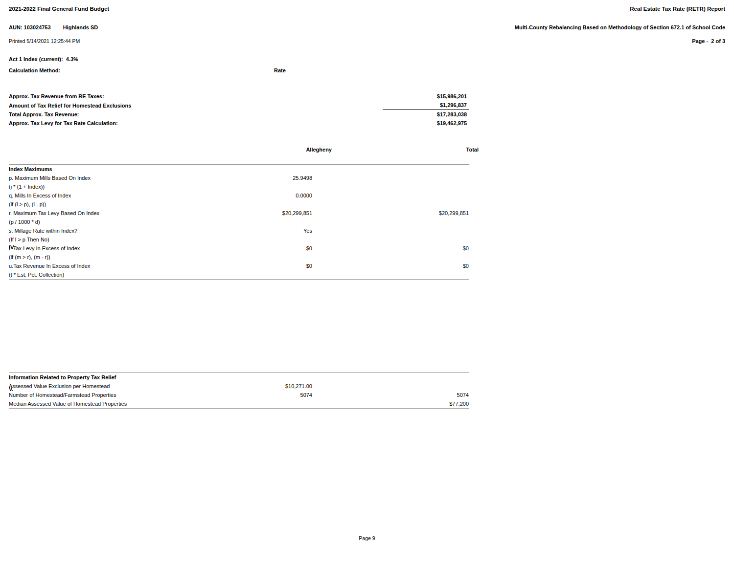2021-2022 Final General Fund Budget
AUN: 103024753 Highlands SD
Printed 5/14/2021 12:25:44 PM
Real Estate Tax Rate (RETR) Report
Multi-County Rebalancing Based on Methodology of Section 672.1 of School Code
Page - 2 of 3
Act 1 Index (current): 4.3%
Calculation Method:
Rate
| Approx. Tax Revenue from RE Taxes: | $15,986,201 |
| Amount of Tax Relief for Homestead Exclusions | $1,296,837 |
| Total Approx. Tax Revenue: | $17,283,038 |
| Approx. Tax Levy for Tax Rate Calculation: | $19,462,975 |
Allegheny Total
| Index Maximums |
| p. Maximum Mills Based On Index | 25.9498 | | |
| (i * (1 + Index)) | | | |
| q. Mills In Excess of Index | 0.0000 | | |
| (if (l > p), (l - p)) | | | |
| r. Maximum Tax Levy Based On Index | $20,299,851 | | $20,299,851 |
| (p / 1000 * d) | | | |
| s. Millage Rate within Index? | Yes | | |
| (If l > p Then No) | | | |
| t. Tax Levy In Excess of Index | $0 | | $0 |
| (if (m > r), (m - r)) | | | |
| u.Tax Revenue In Excess of Index | $0 | | $0 |
| (t * Est. Pct. Collection) | | | |
IV.
| Information Related to Property Tax Relief |
| Assessed Value Exclusion per Homestead | $10,271.00 | | |
| Number of Homestead/Farmstead Properties | 5074 | | 5074 |
| Median Assessed Value of Homestead Properties | | | $77,200 |
V.
Page 9